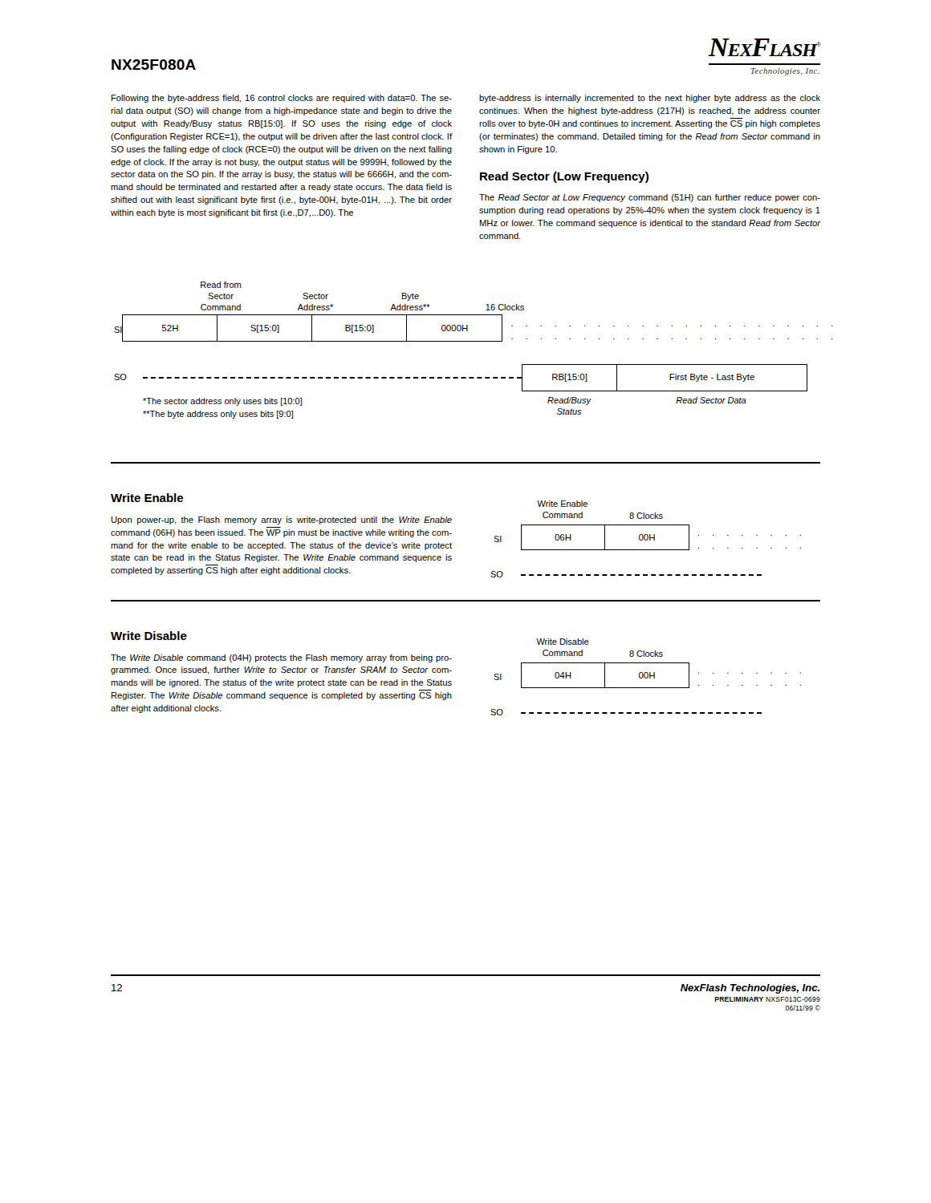NX25F080A
NEXFLASH®
Technologies, Inc.
Following the byte-address field, 16 control clocks are required with data=0. The serial data output (SO) will change from a high-impedance state and begin to drive the output with Ready/Busy status RB[15:0]. If SO uses the rising edge of clock (Configuration Register RCE=1), the output will be driven after the last control clock. If SO uses the falling edge of clock (RCE=0) the output will be driven on the next falling edge of clock. If the array is not busy, the output status will be 9999H, followed by the sector data on the SO pin. If the array is busy, the status will be 6666H, and the command should be terminated and restarted after a ready state occurs. The data field is shifted out with least significant byte first (i.e., byte-00H, byte-01H, ...). The bit order within each byte is most significant bit first (i.e.,D7,...D0). The
byte-address is internally incremented to the next higher byte address as the clock continues. When the highest byte-address (217H) is reached, the address counter rolls over to byte-0H and continues to increment. Asserting the CS pin high completes (or terminates) the command. Detailed timing for the Read from Sector command in shown in Figure 10.
Read Sector (Low Frequency)
The Read Sector at Low Frequency command (51H) can further reduce power consumption during read operations by 25%-40% when the system clock frequency is 1 MHz or lower. The command sequence is identical to the standard Read from Sector command.
Read from
Sector
Command
Sector
Address*
Byte
Address**
16 Clocks
SI
52H
S[15:0]
B[15:0]
0000H
. . . . . . . . . . . . . . . . . . . . . . . . . . . . . . . . . . . . . . . . . . . . . .
SO
RB[15:0]
First Byte - Last Byte
*The sector address only uses bits [10:0]
**The byte address only uses bits [9:0]
Read/Busy
Status
Read Sector Data
Write Enable
Upon power-up, the Flash memory array is write-protected until the Write Enable command (06H) has been issued. The WP pin must be inactive while writing the command for the write enable to be accepted. The status of the device’s write protect state can be read in the Status Register. The Write Enable command sequence is completed by asserting CS high after eight additional clocks.
Write Enable
Command
8 Clocks
SI
06H
00H
. . . . . . . . . . . . . . . .
SO
Write Disable
The Write Disable command (04H) protects the Flash memory array from being programmed. Once issued, further Write to Sector or Transfer SRAM to Sector commands will be ignored. The status of the write protect state can be read in the Status Register. The Write Disable command sequence is completed by asserting CS high after eight additional clocks.
Write Disable
Command
8 Clocks
SI
04H
00H
. . . . . . . . . . . . . . . .
SO
12
NexFlash Technologies, Inc.
PRELIMINARY NXSF013C-0699
06/11/99 ©